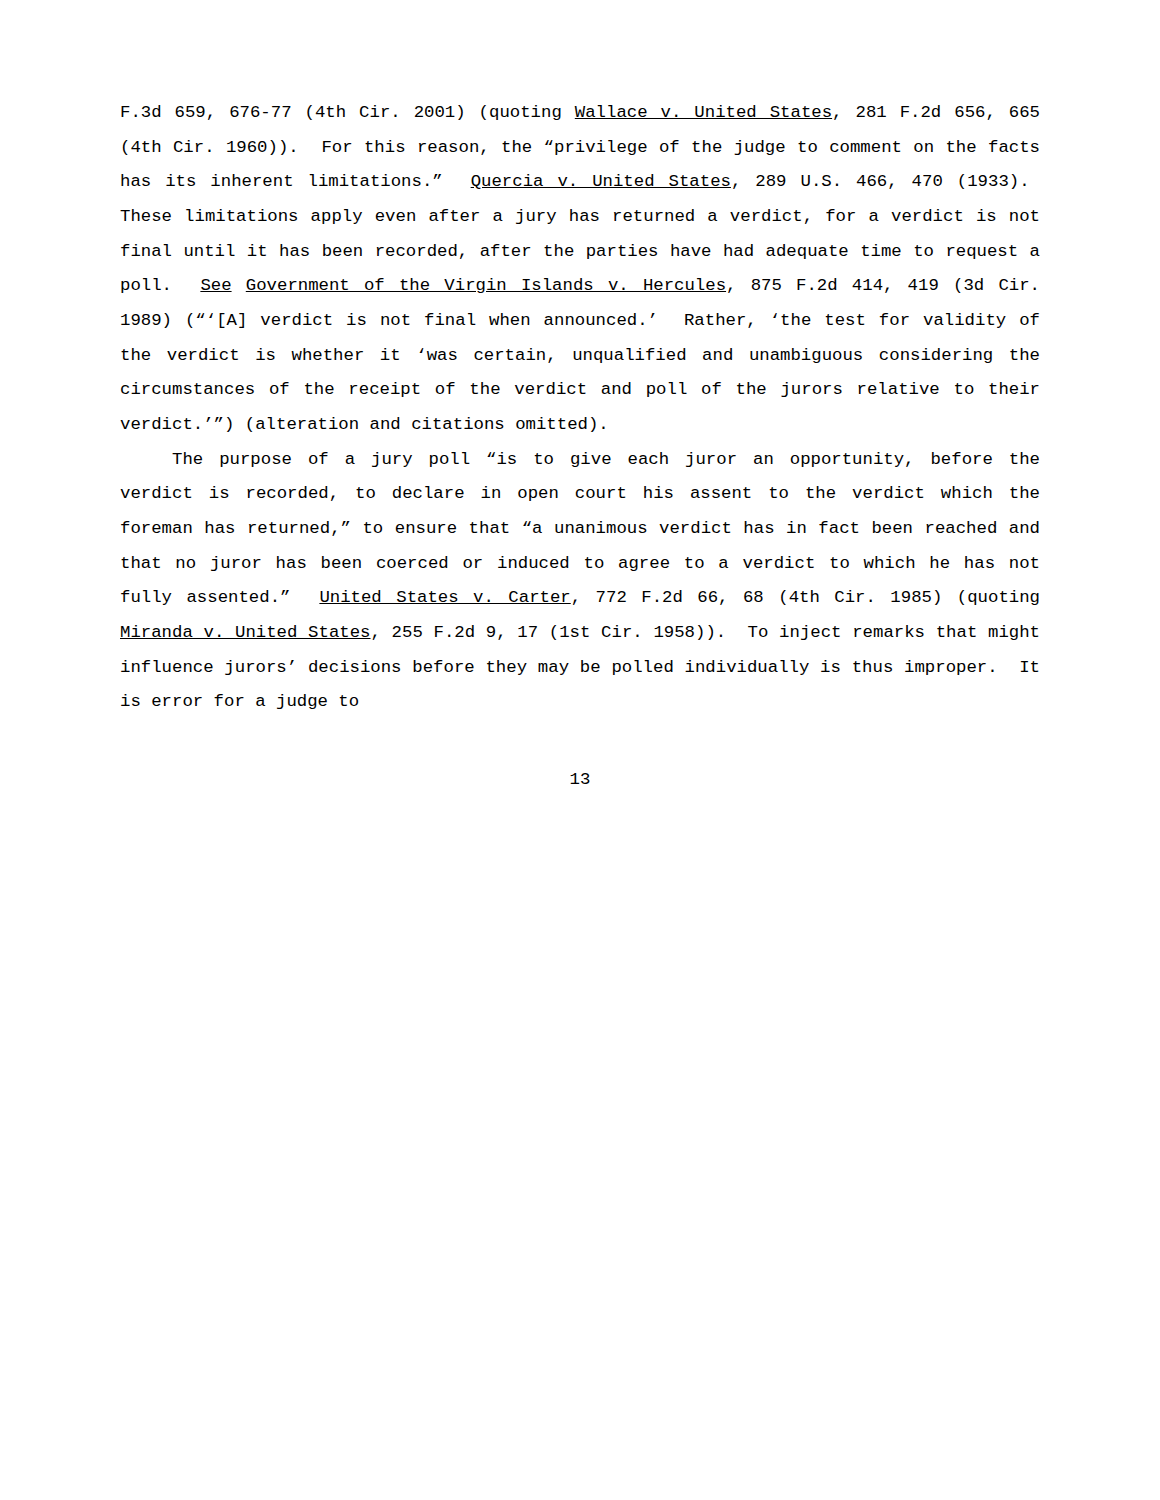F.3d 659, 676-77 (4th Cir. 2001) (quoting Wallace v. United States, 281 F.2d 656, 665 (4th Cir. 1960)). For this reason, the “privilege of the judge to comment on the facts has its inherent limitations.” Quercia v. United States, 289 U.S. 466, 470 (1933). These limitations apply even after a jury has returned a verdict, for a verdict is not final until it has been recorded, after the parties have had adequate time to request a poll. See Government of the Virgin Islands v. Hercules, 875 F.2d 414, 419 (3d Cir. 1989) (“‘[A] verdict is not final when announced.’ Rather, ‘the test for validity of the verdict is whether it ‘was certain, unqualified and unambiguous considering the circumstances of the receipt of the verdict and poll of the jurors relative to their verdict.’”) (alteration and citations omitted).
The purpose of a jury poll “is to give each juror an opportunity, before the verdict is recorded, to declare in open court his assent to the verdict which the foreman has returned,” to ensure that “a unanimous verdict has in fact been reached and that no juror has been coerced or induced to agree to a verdict to which he has not fully assented.” United States v. Carter, 772 F.2d 66, 68 (4th Cir. 1985) (quoting Miranda v. United States, 255 F.2d 9, 17 (1st Cir. 1958)). To inject remarks that might influence jurors’ decisions before they may be polled individually is thus improper. It is error for a judge to
13